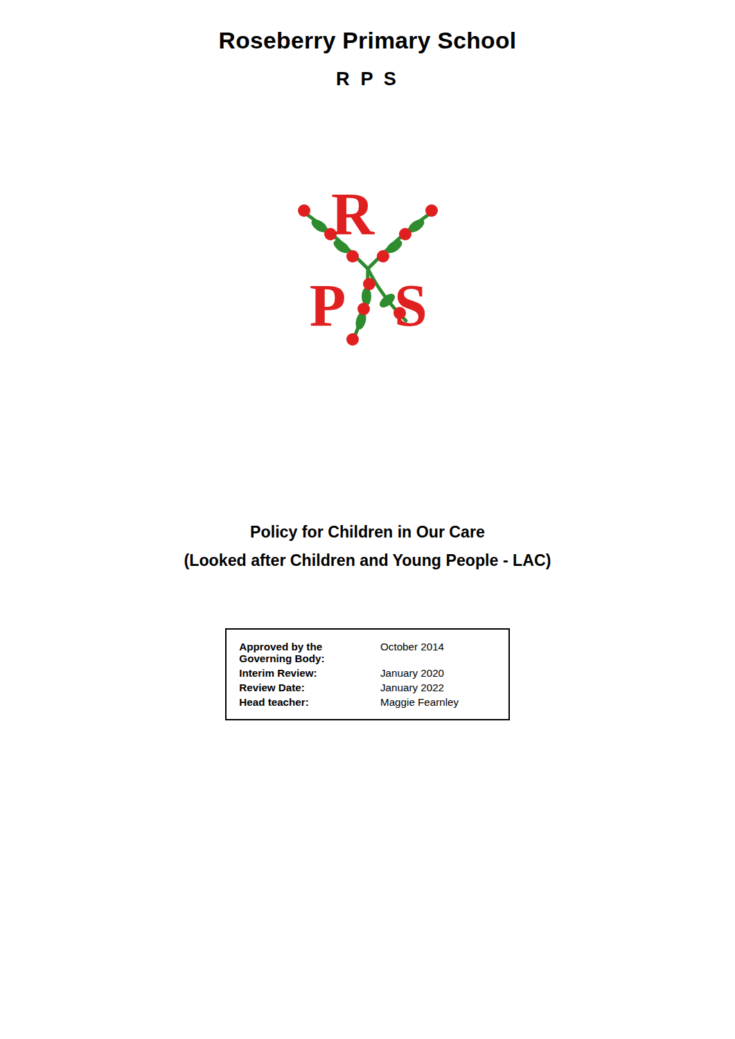Roseberry Primary School
R P S
R P S
Policy for Children in Our Care
(Looked after Children and Young People - LAC)
| Approved by the Governing Body: | October 2014 |
| Interim Review: | January 2020 |
| Review Date: | January 2022 |
| Head teacher: | Maggie Fearnley |